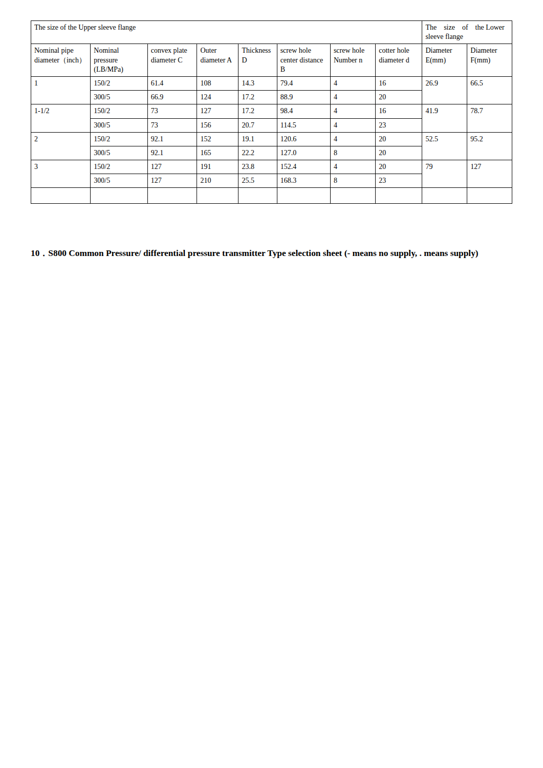| The size of the Upper sleeve flange | The size of the Lower sleeve flange |
| Nominal pipe diameter（inch） | Nominal pressure (LB/MPa) | convex plate diameter C | Outer diameter A | Thickness D | screw hole center distance B | screw hole Number n | cotter hole diameter d | Diameter E(mm) | Diameter F(mm) |
| 1 | 150/2 | 61.4 | 108 | 14.3 | 79.4 | 4 | 16 | 26.9 | 66.5 |
| 300/5 | 66.9 | 124 | 17.2 | 88.9 | 4 | 20 |
| 1-1/2 | 150/2 | 73 | 127 | 17.2 | 98.4 | 4 | 16 | 41.9 | 78.7 |
| 300/5 | 73 | 156 | 20.7 | 114.5 | 4 | 23 |
| 2 | 150/2 | 92.1 | 152 | 19.1 | 120.6 | 4 | 20 | 52.5 | 95.2 |
| 300/5 | 92.1 | 165 | 22.2 | 127.0 | 8 | 20 |
| 3 | 150/2 | 127 | 191 | 23.8 | 152.4 | 4 | 20 | 79 | 127 |
| 300/5 | 127 | 210 | 25.5 | 168.3 | 8 | 23 |
10．S800 Common Pressure/ differential pressure transmitter Type selection sheet (- means no supply, . means supply)